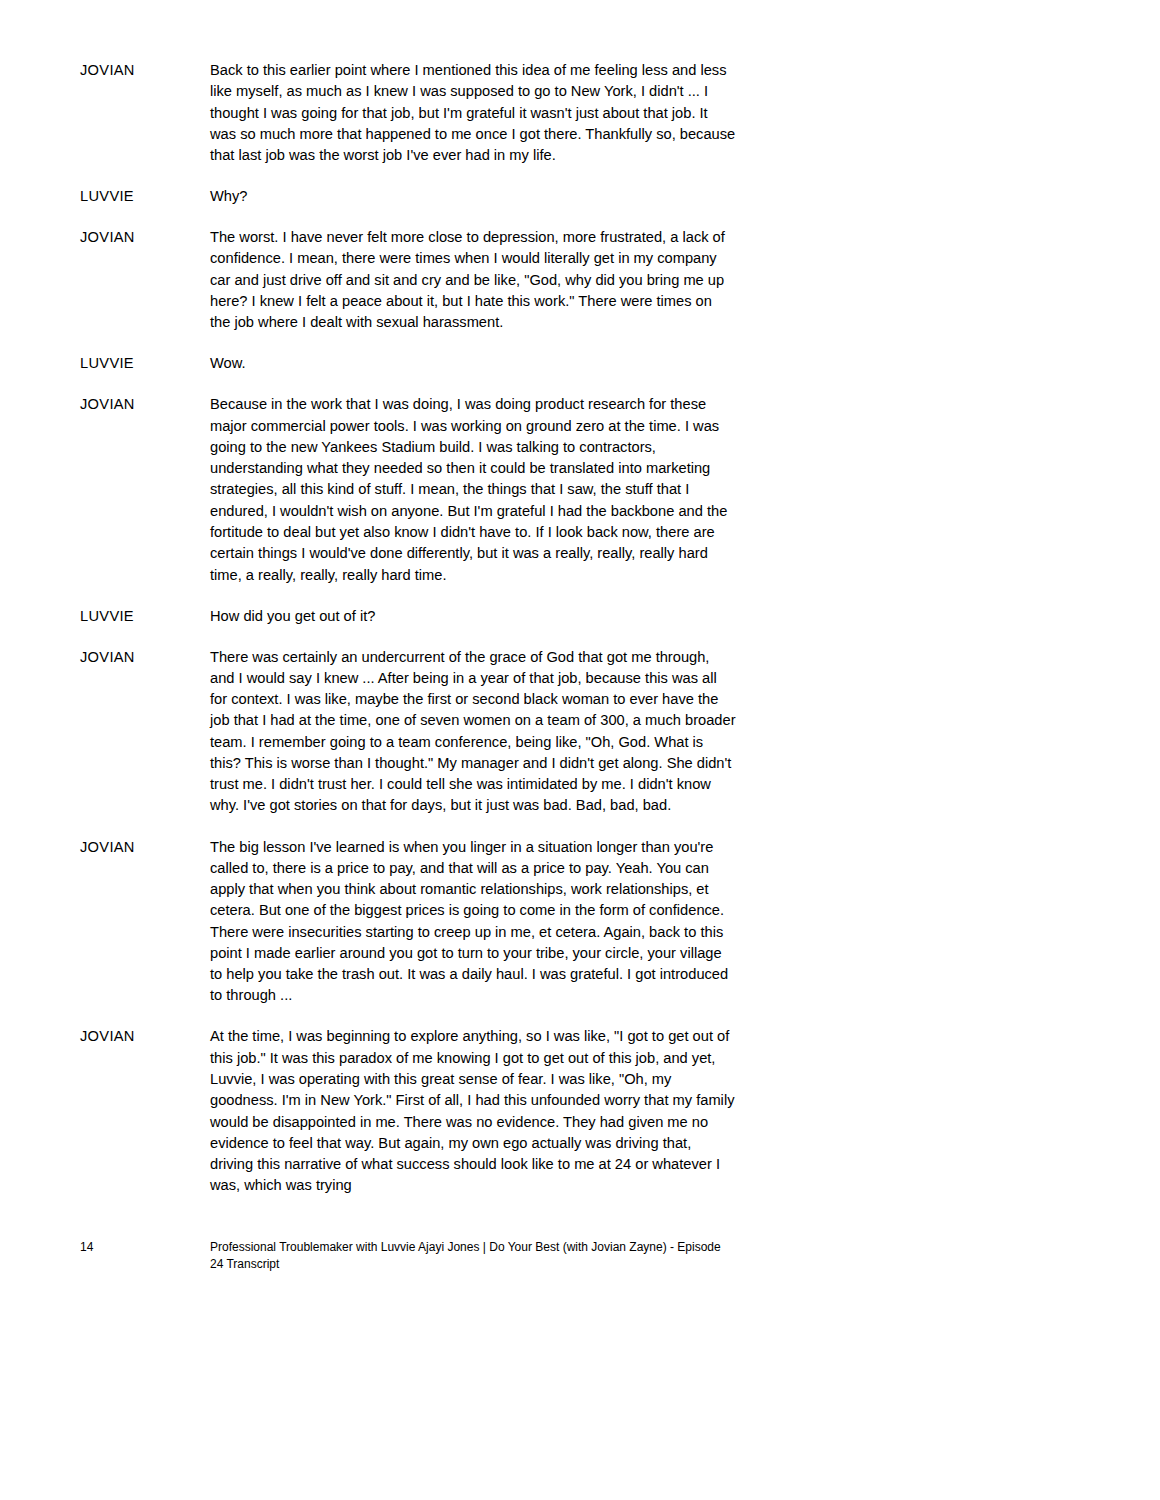JOVIAN
Back to this earlier point where I mentioned this idea of me feeling less and less like myself, as much as I knew I was supposed to go to New York, I didn't ... I thought I was going for that job, but I'm grateful it wasn't just about that job. It was so much more that happened to me once I got there. Thankfully so, because that last job was the worst job I've ever had in my life.
LUVVIE
Why?
JOVIAN
The worst. I have never felt more close to depression, more frustrated, a lack of confidence. I mean, there were times when I would literally get in my company car and just drive off and sit and cry and be like, "God, why did you bring me up here? I knew I felt a peace about it, but I hate this work." There were times on the job where I dealt with sexual harassment.
LUVVIE
Wow.
JOVIAN
Because in the work that I was doing, I was doing product research for these major commercial power tools. I was working on ground zero at the time. I was going to the new Yankees Stadium build. I was talking to contractors, understanding what they needed so then it could be translated into marketing strategies, all this kind of stuff. I mean, the things that I saw, the stuff that I endured, I wouldn't wish on anyone. But I'm grateful I had the backbone and the fortitude to deal but yet also know I didn't have to. If I look back now, there are certain things I would've done differently, but it was a really, really, really hard time, a really, really, really hard time.
LUVVIE
How did you get out of it?
JOVIAN
There was certainly an undercurrent of the grace of God that got me through, and I would say I knew ... After being in a year of that job, because this was all for context. I was like, maybe the first or second black woman to ever have the job that I had at the time, one of seven women on a team of 300, a much broader team. I remember going to a team conference, being like, "Oh, God. What is this? This is worse than I thought." My manager and I didn't get along. She didn't trust me. I didn't trust her. I could tell she was intimidated by me. I didn't know why. I've got stories on that for days, but it just was bad. Bad, bad, bad.
JOVIAN
The big lesson I've learned is when you linger in a situation longer than you're called to, there is a price to pay, and that will as a price to pay. Yeah. You can apply that when you think about romantic relationships, work relationships, et cetera. But one of the biggest prices is going to come in the form of confidence. There were insecurities starting to creep up in me, et cetera. Again, back to this point I made earlier around you got to turn to your tribe, your circle, your village to help you take the trash out. It was a daily haul. I was grateful. I got introduced to through ...
JOVIAN
At the time, I was beginning to explore anything, so I was like, "I got to get out of this job." It was this paradox of me knowing I got to get out of this job, and yet, Luvvie, I was operating with this great sense of fear. I was like, "Oh, my goodness. I'm in New York." First of all, I had this unfounded worry that my family would be disappointed in me. There was no evidence. They had given me no evidence to feel that way. But again, my own ego actually was driving that, driving this narrative of what success should look like to me at 24 or whatever I was, which was trying
14
Professional Troublemaker with Luvvie Ajayi Jones | Do Your Best (with Jovian Zayne) - Episode 24 Transcript